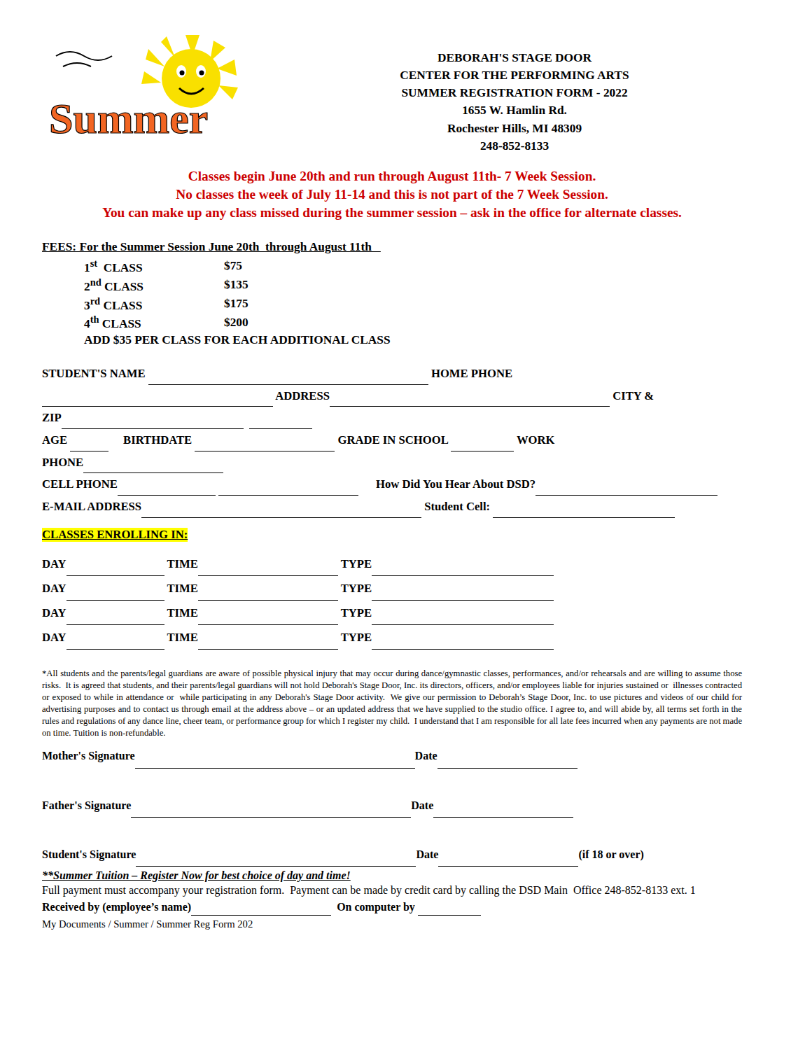Summer
DEBORAH'S STAGE DOOR
CENTER FOR THE PERFORMING ARTS
SUMMER REGISTRATION FORM - 2022
1655 W. Hamlin Rd.
Rochester Hills, MI 48309
248-852-8133
Classes begin June 20th and run through August 11th- 7 Week Session.
No classes the week of July 11-14 and this is not part of the 7 Week Session.
You can make up any class missed during the summer session – ask in the office for alternate classes.
FEES: For the Summer Session June 20th through August 11th
| 1 st CLASS | $75 |
| 2 nd CLASS | $135 |
| 3 rd CLASS | $175 |
| 4 th CLASS | $200 |
ADD $35 PER CLASS FOR EACH ADDITIONAL CLASS
STUDENT'S NAME HOME PHONE
ADDRESS CITY &
ZIP
AGE BIRTHDATE GRADE IN SCHOOL WORK
PHONE
CELL PHONE How Did You Hear About DSD?
E-MAIL ADDRESS Student Cell:
CLASSES ENROLLING IN:
DAY TIME TYPE
DAY TIME TYPE
DAY TIME TYPE
DAY TIME TYPE
*All students and the parents/legal guardians are aware of possible physical injury that may occur during dance/gymnastic classes, performances, and/or rehearsals and are willing to assume those risks. It is agreed that students, and their parents/legal guardians will not hold Deborah's Stage Door, Inc. its directors, officers, and/or employees liable for injuries sustained or illnesses contracted or exposed to while in attendance or while participating in any Deborah's Stage Door activity. We give our permission to Deborah’s Stage Door, Inc. to use pictures and videos of our child for advertising purposes and to contact us through email at the address above – or an updated address that we have supplied to the studio office. I agree to, and will abide by, all terms set forth in the rules and regulations of any dance line, cheer team, or performance group for which I register my child. I understand that I am responsible for all late fees incurred when any payments are not made on time. Tuition is non-refundable.
Mother's Signature Date
Father's Signature Date
Student's Signature Date (if 18 or over)
**Summer Tuition – Register Now for best choice of day and time!
Full payment must accompany your registration form. Payment can be made by credit card by calling the DSD Main Office 248-852-8133 ext. 1
Received by (employee’s name) On computer by
My Documents / Summer / Summer Reg Form 202